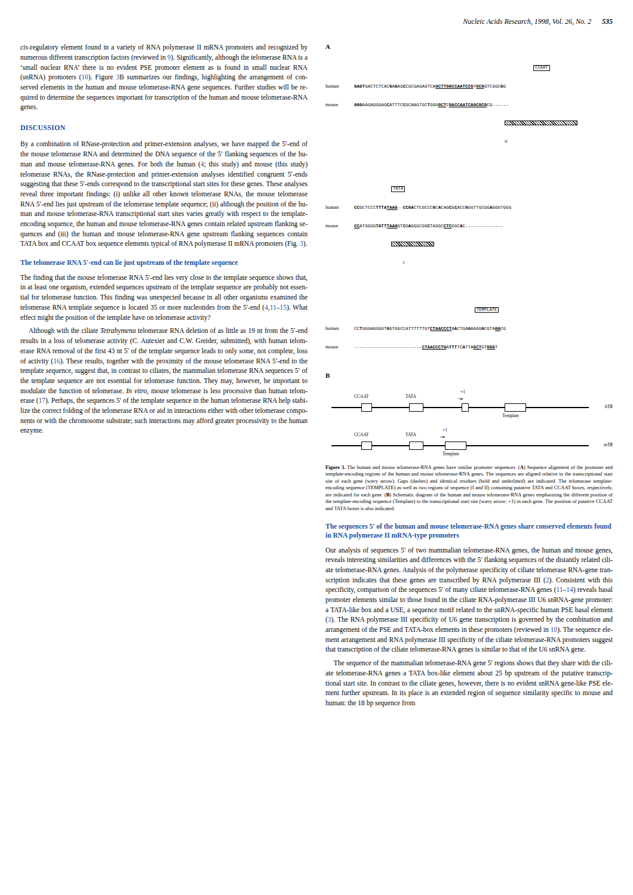Nucleic Acids Research, 1998, Vol. 26, No. 2535
cis-regulatory element found in a variety of RNA polymerase II mRNA promoters and recognized by numerous different transcription factors (reviewed in 9). Significantly, although the telomerase RNA is a ‘small nuclear RNA’ there is no evident PSE promoter element as is found in small nuclear RNA (snRNA) promoters (10). Figure 3 B summarizes our findings, highlighting the arrangement of conserved elements in the human and mouse telomerase-RNA gene sequences. Further studies will be required to determine the sequences important for transcription of the human and mouse telomerase-RNA genes.
DISCUSSION
By a combination of RNase-protection and primer-extension analyses, we have mapped the 5′-end of the mouse telomerase RNA and determined the DNA sequence of the 5′ flanking sequences of the human and mouse telomerase-RNA genes. For both the human (4; this study) and mouse (this study) telomerase RNAs, the RNase-protection and primer-extension analyses identified congruent 5′-ends suggesting that these 5′-ends correspond to the transcriptional start sites for these genes. These analyses reveal three important findings: (i) unlike all other known telomerase RNAs, the mouse telomerase RNA 5′-end lies just upstream of the telomerase template sequence; (ii) although the position of the human and mouse telomerase-RNA transcriptional start sites varies greatly with respect to the template-encoding sequence, the human and mouse telomerase-RNA genes contain related upstream flanking sequences and (iii) the human and mouse telomerase-RNA gene upstream flanking sequences contain TATA box and CCAAT box sequence elements typical of RNA polymerase II mRNA promoters (Fig. 3).
The telomerase RNA 5′-end can lie just upstream of the template sequence
The finding that the mouse telomerase RNA 5′-end lies very close to the template sequence shows that, in at least one organism, extended sequences upstream of the template sequence are probably not essential for telomerase function. This finding was unexpected because in all other organisms examined the telomerase RNA template sequence is located 35 or more nucleotides from the 5′-end (4,11–15). What effect might the position of the template have on telomerase activity?
Although with the ciliate Tetrahymena telomerase RNA deletion of as little as 19 nt from the 5′-end results in a loss of telomerase activity (C. Autexier and C.W. Greider, submitted), with human telomerase RNA removal of the first 43 nt 5′ of the template sequence leads to only some, not complete, loss of activity (16). These results, together with the proximity of the mouse telomerase RNA 5′-end to the template sequence, suggest that, in contrast to ciliates, the mammalian telomerase RNA sequences 5′ of the template sequence are not essential for telomerase function. They may, however, be important to modulate the function of telomerase. In vitro, mouse telomerase is less processive than human telomerase (17). Perhaps, the sequences 5′ of the template sequence in the human telomerase RNA help stabilize the correct folding of the telomerase RNA or aid in interactions either with other telomerase components or with the chromosome substrate; such interactions may afford greater processivity to the human enzyme.
A
CCAAT
human
GAGTGACTCTCACGAGAGCCGCGAGAGTCAGCTTGG CCAATCCGTGCGGTCGGCGG
mouse
GGGAAGAGGGAGCATTTCCGCAAGTGCTGGGGCTCGACCAATCAGCGCGCG------
II
TATA
human
CCGCTCCCTTTA TAAG--CCGACTCGCCCGCACAGCGCACCGGGTTGCGGAGGGTGGG
mouse
CCATGGGGTATT TAAGGTCGAGGGCGGCTAGGCCTCGGCAC--------------
I
TEMPLATE
human
CCTGGGAGGGGTGGTGGCCATTTTTTGTCTAACCCTAACTGAGAAGGGCGTAGGCG
mouse
-------------------------CTAACCCTGATTTTCATTAGCTGTGGGT
B
CCAAT
TATA
+1
↝
Template
hTR
CCAAT
TATA
+1
↝
Template
mTR
Figure 3. The human and mouse telomerase-RNA genes have similar promoter sequences. (A) Sequence alignment of the promoter and template-encoding regions of the human and mouse telomerase-RNA genes. The sequences are aligned relative to the transcriptional start site of each gene (wavy arrow). Gaps (dashes) and identical residues (bold and underlined) are indicated. The telomerase template-encoding sequence (TEMPLATE) as well as two regions of sequence (I and II) containing putative TATA and CCAAT boxes, respectively, are indicated for each gene. (B) Schematic diagram of the human and mouse telomerase-RNA genes emphasizing the different position of the template-encoding sequence (Template) to the transcriptional start site (wavy arrow; +1) in each gene. The position of putative CCAAT and TATA boxes is also indicated.
The sequences 5′ of the human and mouse telomerase-RNA genes share conserved elements found in RNA polymerase II mRNA-type promoters
Our analysis of sequences 5′ of two mammalian telomerase-RNA genes, the human and mouse genes, reveals interesting similarities and differences with the 5′ flanking sequences of the distantly related ciliate telomerase-RNA genes. Analysis of the polymerase specificity of ciliate telomerase RNA-gene transcription indicates that these genes are transcribed by RNA polymerase III (2). Consistent with this specificity, comparison of the sequences 5′ of many ciliate telomerase-RNA genes (11–14) reveals basal promoter elements similar to those found in the ciliate RNA-polymerase III U6 snRNA-gene promoter: a TATA-like box and a USE, a sequence motif related to the snRNA-specific human PSE basal element (3). The RNA polymerase III specificity of U6 gene transcription is governed by the combination and arrangement of the PSE and TATA-box elements in these promoters (reviewed in 10). The sequence element arrangement and RNA polymerase III specificity of the ciliate telomerase-RNA promoters suggest that transcription of the ciliate telomerase-RNA genes is similar to that of the U6 snRNA gene.
The sequence of the mammalian telomerase-RNA gene 5′ regions shows that they share with the ciliate telomerase-RNA genes a TATA box-like element about 25 bp upstream of the putative transcriptional start site. In contrast to the ciliate genes, however, there is no evident snRNA gene-like PSE element further upstream. In its place is an extended region of sequence similarity specific to mouse and human: the 18 bp sequence from